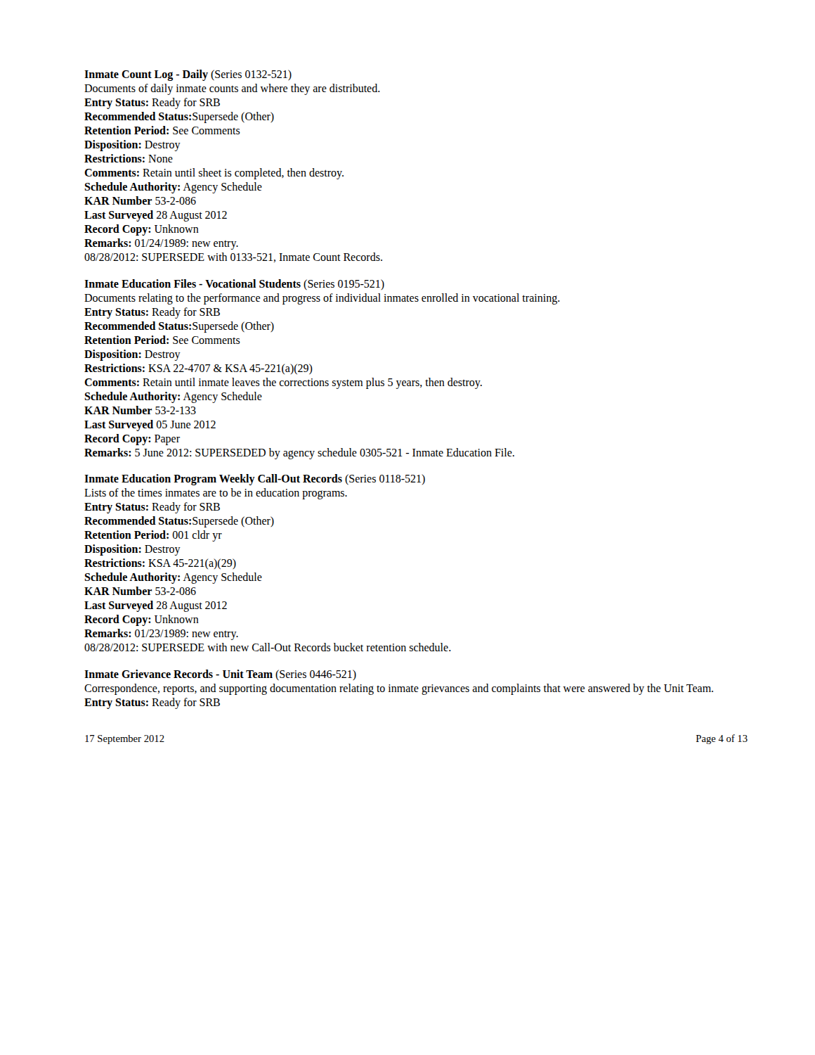Inmate Count Log - Daily (Series 0132-521)
Documents of daily inmate counts and where they are distributed.
Entry Status: Ready for SRB
Recommended Status: Supersede (Other)
Retention Period: See Comments
Disposition: Destroy
Restrictions: None
Comments: Retain until sheet is completed, then destroy.
Schedule Authority: Agency Schedule
KAR Number 53-2-086
Last Surveyed 28 August 2012
Record Copy: Unknown
Remarks: 01/24/1989: new entry.
08/28/2012: SUPERSEDE with 0133-521, Inmate Count Records.
Inmate Education Files - Vocational Students (Series 0195-521)
Documents relating to the performance and progress of individual inmates enrolled in vocational training.
Entry Status: Ready for SRB
Recommended Status: Supersede (Other)
Retention Period: See Comments
Disposition: Destroy
Restrictions: KSA 22-4707 & KSA 45-221(a)(29)
Comments: Retain until inmate leaves the corrections system plus 5 years, then destroy.
Schedule Authority: Agency Schedule
KAR Number 53-2-133
Last Surveyed 05 June 2012
Record Copy: Paper
Remarks: 5 June 2012: SUPERSEDED by agency schedule 0305-521 - Inmate Education File.
Inmate Education Program Weekly Call-Out Records (Series 0118-521)
Lists of the times inmates are to be in education programs.
Entry Status: Ready for SRB
Recommended Status: Supersede (Other)
Retention Period: 001 cldr yr
Disposition: Destroy
Restrictions: KSA 45-221(a)(29)
Schedule Authority: Agency Schedule
KAR Number 53-2-086
Last Surveyed 28 August 2012
Record Copy: Unknown
Remarks: 01/23/1989: new entry.
08/28/2012: SUPERSEDE with new Call-Out Records bucket retention schedule.
Inmate Grievance Records - Unit Team (Series 0446-521)
Correspondence, reports, and supporting documentation relating to inmate grievances and complaints that were answered by the Unit Team.
Entry Status: Ready for SRB
17 September 2012 Page 4 of 13